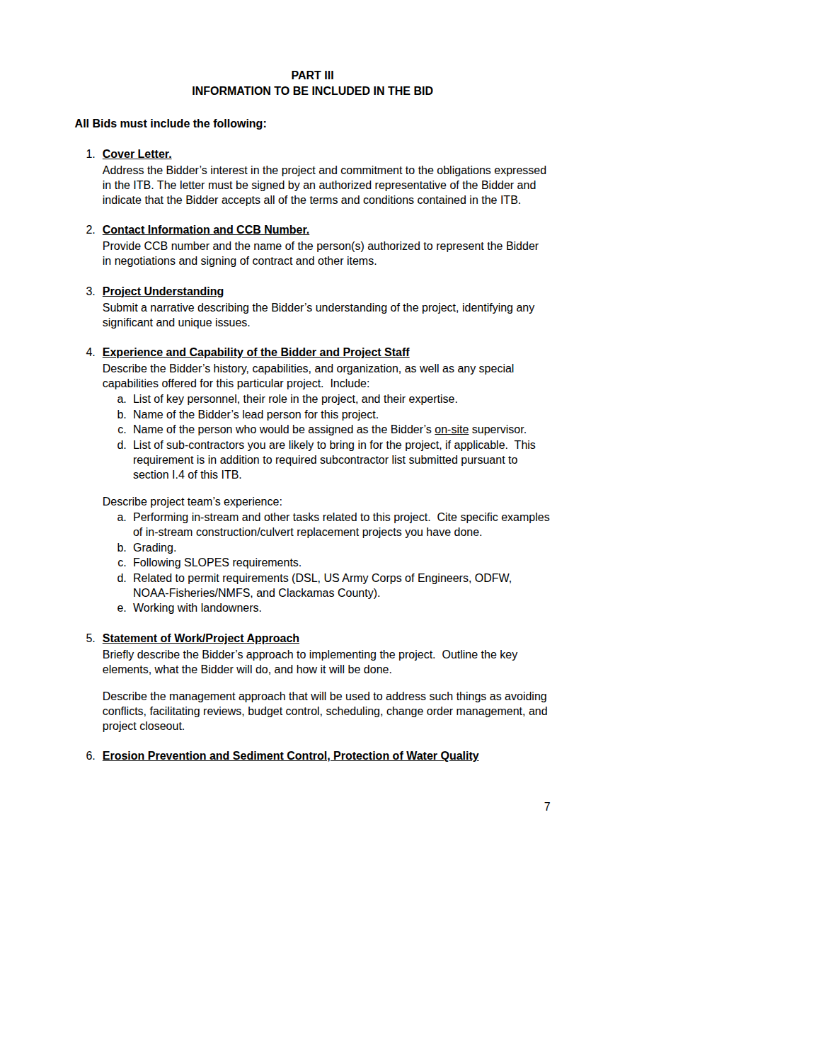PART III
INFORMATION TO BE INCLUDED IN THE BID
All Bids must include the following:
Cover Letter.
Address the Bidder’s interest in the project and commitment to the obligations expressed in the ITB. The letter must be signed by an authorized representative of the Bidder and indicate that the Bidder accepts all of the terms and conditions contained in the ITB.
Contact Information and CCB Number.
Provide CCB number and the name of the person(s) authorized to represent the Bidder in negotiations and signing of contract and other items.
Project Understanding
Submit a narrative describing the Bidder’s understanding of the project, identifying any significant and unique issues.
Experience and Capability of the Bidder and Project Staff
Describe the Bidder’s history, capabilities, and organization, as well as any special capabilities offered for this particular project. Include:
List of key personnel, their role in the project, and their expertise.
Name of the Bidder’s lead person for this project.
Name of the person who would be assigned as the Bidder’s on-site supervisor.
List of sub-contractors you are likely to bring in for the project, if applicable. This requirement is in addition to required subcontractor list submitted pursuant to section I.4 of this ITB.
Describe project team’s experience:
Performing in-stream and other tasks related to this project. Cite specific examples of in-stream construction/culvert replacement projects you have done.
Grading.
Following SLOPES requirements.
Related to permit requirements (DSL, US Army Corps of Engineers, ODFW, NOAA-Fisheries/NMFS, and Clackamas County).
Working with landowners.
Statement of Work/Project Approach
Briefly describe the Bidder’s approach to implementing the project. Outline the key elements, what the Bidder will do, and how it will be done.
Describe the management approach that will be used to address such things as avoiding conflicts, facilitating reviews, budget control, scheduling, change order management, and project closeout.
Erosion Prevention and Sediment Control, Protection of Water Quality
7